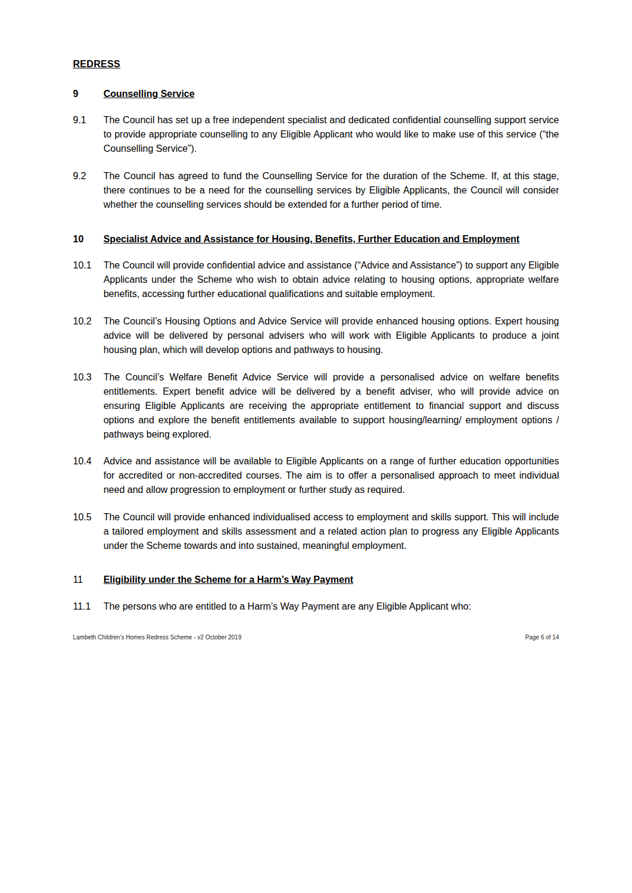REDRESS
9
Counselling Service
9.1
The Council has set up a free independent specialist and dedicated confidential counselling support service to provide appropriate counselling to any Eligible Applicant who would like to make use of this service (“the Counselling Service”).
9.2
The Council has agreed to fund the Counselling Service for the duration of the Scheme. If, at this stage, there continues to be a need for the counselling services by Eligible Applicants, the Council will consider whether the counselling services should be extended for a further period of time.
10
Specialist Advice and Assistance for Housing, Benefits, Further Education and Employment
10.1
The Council will provide confidential advice and assistance (“Advice and Assistance”) to support any Eligible Applicants under the Scheme who wish to obtain advice relating to housing options, appropriate welfare benefits, accessing further educational qualifications and suitable employment.
10.2
The Council’s Housing Options and Advice Service will provide enhanced housing options. Expert housing advice will be delivered by personal advisers who will work with Eligible Applicants to produce a joint housing plan, which will develop options and pathways to housing.
10.3
The Council’s Welfare Benefit Advice Service will provide a personalised advice on welfare benefits entitlements. Expert benefit advice will be delivered by a benefit adviser, who will provide advice on ensuring Eligible Applicants are receiving the appropriate entitlement to financial support and discuss options and explore the benefit entitlements available to support housing/learning/ employment options / pathways being explored.
10.4
Advice and assistance will be available to Eligible Applicants on a range of further education opportunities for accredited or non-accredited courses. The aim is to offer a personalised approach to meet individual need and allow progression to employment or further study as required.
10.5
The Council will provide enhanced individualised access to employment and skills support. This will include a tailored employment and skills assessment and a related action plan to progress any Eligible Applicants under the Scheme towards and into sustained, meaningful employment.
11
Eligibility under the Scheme for a Harm’s Way Payment
11.1
The persons who are entitled to a Harm’s Way Payment are any Eligible Applicant who:
Lambeth Children’s Homes Redress Scheme - v2 October 2019 Page 6 of 14